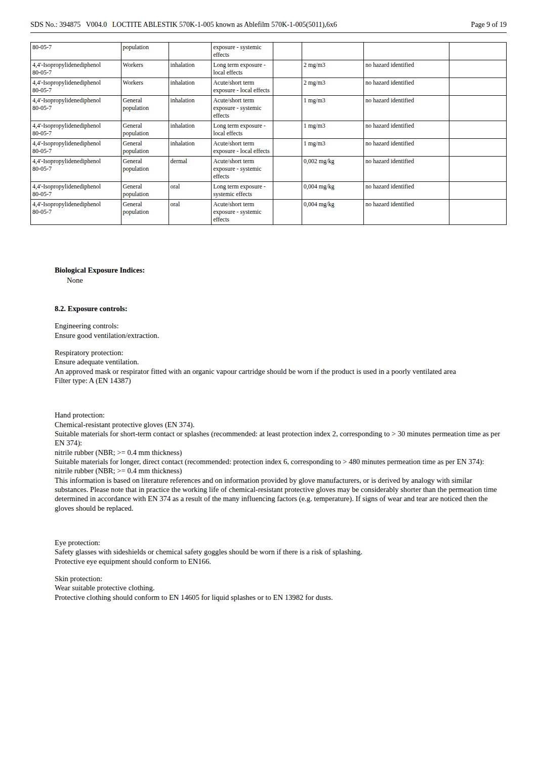SDS No.: 394875 V004.0 LOCTITE ABLESTIK 570K-1-005 known as Ablefilm 570K-1-005(5011),6x6
Page 9 of 19
| 80-05-7 | population | | exposure - systemic effects | | | | |
| 4,4'-Isopropylidenediphenol 80-05-7 | Workers | inhalation | Long term exposure - local effects | | 2 mg/m3 | no hazard identified | |
| 4,4'-Isopropylidenediphenol 80-05-7 | Workers | inhalation | Acute/short term exposure - local effects | | 2 mg/m3 | no hazard identified | |
| 4,4'-Isopropylidenediphenol 80-05-7 | General population | inhalation | Acute/short term exposure - systemic effects | | 1 mg/m3 | no hazard identified | |
| 4,4'-Isopropylidenediphenol 80-05-7 | General population | inhalation | Long term exposure - local effects | | 1 mg/m3 | no hazard identified | |
| 4,4'-Isopropylidenediphenol 80-05-7 | General population | inhalation | Acute/short term exposure - local effects | | 1 mg/m3 | no hazard identified | |
| 4,4'-Isopropylidenediphenol 80-05-7 | General population | dermal | Acute/short term exposure - systemic effects | | 0,002 mg/kg | no hazard identified | |
| 4,4'-Isopropylidenediphenol 80-05-7 | General population | oral | Long term exposure - systemic effects | | 0,004 mg/kg | no hazard identified | |
| 4,4'-Isopropylidenediphenol 80-05-7 | General population | oral | Acute/short term exposure - systemic effects | | 0,004 mg/kg | no hazard identified | |
Biological Exposure Indices:
None
8.2. Exposure controls:
Engineering controls:
Ensure good ventilation/extraction.
Respiratory protection:
Ensure adequate ventilation.
An approved mask or respirator fitted with an organic vapour cartridge should be worn if the product is used in a poorly ventilated area
Filter type: A (EN 14387)
Hand protection:
Chemical-resistant protective gloves (EN 374).
Suitable materials for short-term contact or splashes (recommended: at least protection index 2, corresponding to > 30 minutes permeation time as per EN 374):
nitrile rubber (NBR; >= 0.4 mm thickness)
Suitable materials for longer, direct contact (recommended: protection index 6, corresponding to > 480 minutes permeation time as per EN 374):
nitrile rubber (NBR; >= 0.4 mm thickness)
This information is based on literature references and on information provided by glove manufacturers, or is derived by analogy with similar substances. Please note that in practice the working life of chemical-resistant protective gloves may be considerably shorter than the permeation time determined in accordance with EN 374 as a result of the many influencing factors (e.g. temperature). If signs of wear and tear are noticed then the gloves should be replaced.
Eye protection:
Safety glasses with sideshields or chemical safety goggles should be worn if there is a risk of splashing.
Protective eye equipment should conform to EN166.
Skin protection:
Wear suitable protective clothing.
Protective clothing should conform to EN 14605 for liquid splashes or to EN 13982 for dusts.